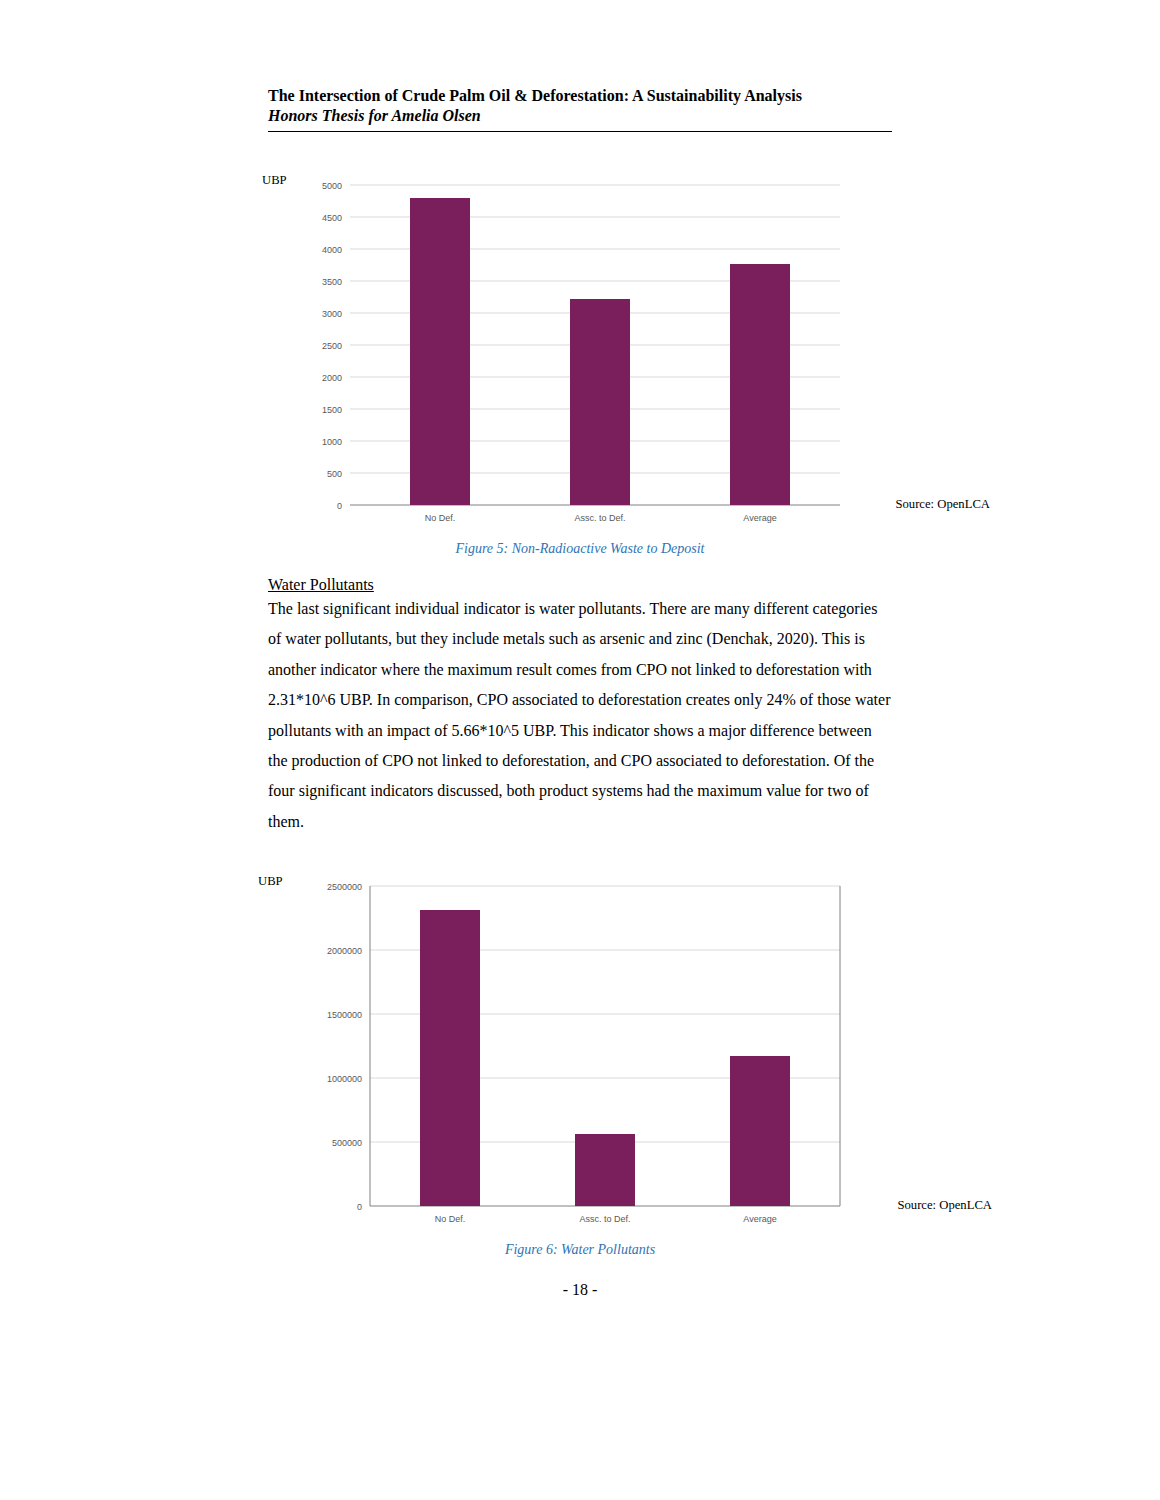The Intersection of Crude Palm Oil & Deforestation: A Sustainability Analysis
Honors Thesis for Amelia Olsen
UBP 5000 4500 4000 3500 3000 2500 2000 1500 1000 500 0 No Def. Assc. to Def. Average Source: OpenLCA
Figure 5: Non-Radioactive Waste to Deposit
Water Pollutants
The last significant individual indicator is water pollutants. There are many different categories of water pollutants, but they include metals such as arsenic and zinc (Denchak, 2020). This is another indicator where the maximum result comes from CPO not linked to deforestation with 2.31*10^6 UBP. In comparison, CPO associated to deforestation creates only 24% of those water pollutants with an impact of 5.66*10^5 UBP. This indicator shows a major difference between the production of CPO not linked to deforestation, and CPO associated to deforestation. Of the four significant indicators discussed, both product systems had the maximum value for two of them.
UBP 2500000 2000000 1500000 1000000 500000 0 No Def. Assc. to Def. Average Source: OpenLCA
Figure 6: Water Pollutants
- 18 -